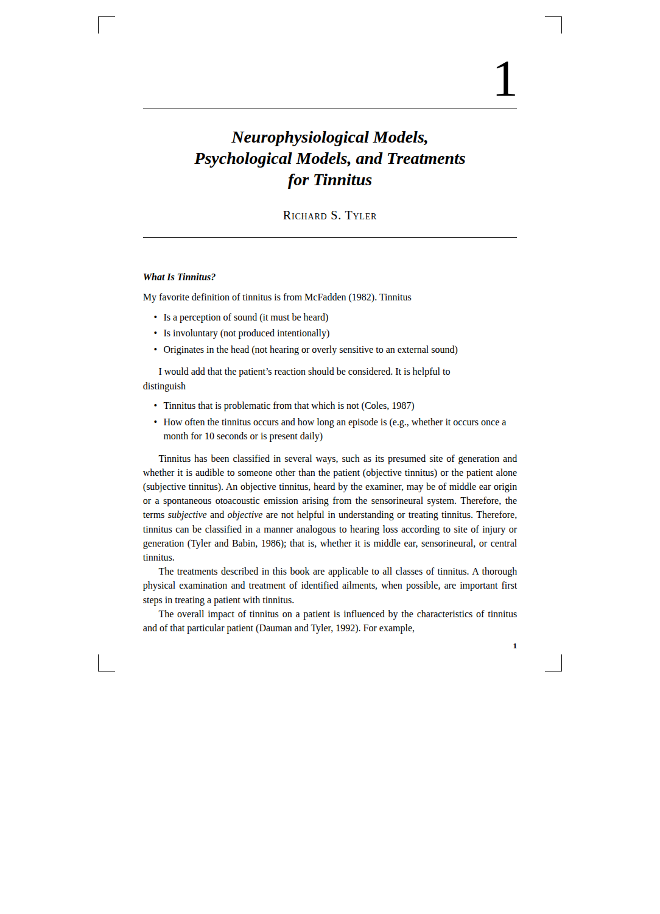1
Neurophysiological Models,
Psychological Models, and Treatments
for Tinnitus
Richard S. Tyler
What Is Tinnitus?
My favorite definition of tinnitus is from McFadden (1982). Tinnitus
Is a perception of sound (it must be heard)
Is involuntary (not produced intentionally)
Originates in the head (not hearing or overly sensitive to an external sound)
I would add that the patient’s reaction should be considered. It is helpful to
distinguish
Tinnitus that is problematic from that which is not (Coles, 1987)
How often the tinnitus occurs and how long an episode is (e.g., whether it occurs once a month for 10 seconds or is present daily)
Tinnitus has been classified in several ways, such as its presumed site of generation and whether it is audible to someone other than the patient (objective tinnitus) or the patient alone (subjective tinnitus). An objective tinnitus, heard by the examiner, may be of middle ear origin or a spontaneous otoacoustic emission arising from the sensorineural system. Therefore, the terms subjective and objective are not helpful in understanding or treating tinnitus. Therefore, tinnitus can be classified in a manner analogous to hearing loss according to site of injury or generation (Tyler and Babin, 1986); that is, whether it is middle ear, sensorineural, or central tinnitus.
The treatments described in this book are applicable to all classes of tinnitus. A thorough physical examination and treatment of identified ailments, when possible, are important first steps in treating a patient with tinnitus.
The overall impact of tinnitus on a patient is influenced by the characteristics of tinnitus and of that particular patient (Dauman and Tyler, 1992). For example,
1